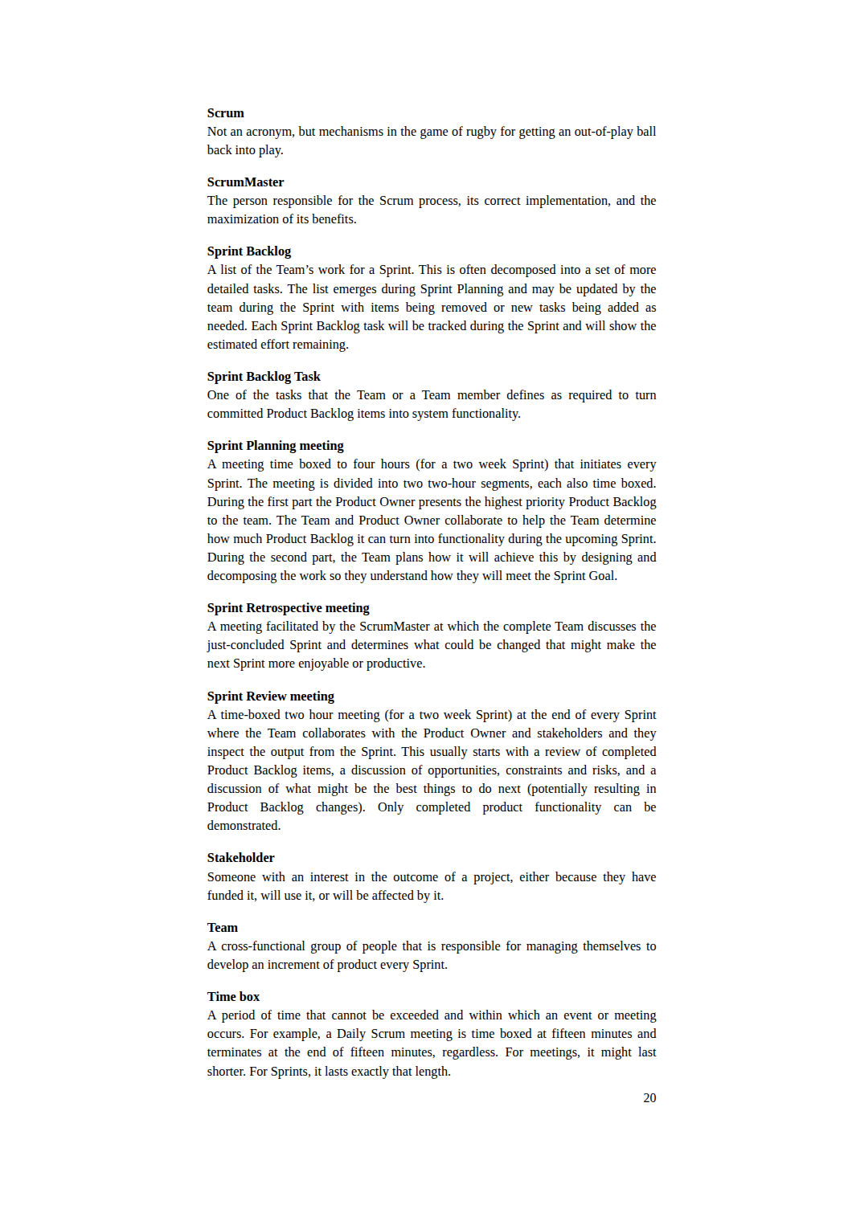Scrum
Not an acronym, but mechanisms in the game of rugby for getting an out-of-play ball back into play.
ScrumMaster
The person responsible for the Scrum process, its correct implementation, and the maximization of its benefits.
Sprint Backlog
A list of the Team’s work for a Sprint. This is often decomposed into a set of more detailed tasks. The list emerges during Sprint Planning and may be updated by the team during the Sprint with items being removed or new tasks being added as needed. Each Sprint Backlog task will be tracked during the Sprint and will show the estimated effort remaining.
Sprint Backlog Task
One of the tasks that the Team or a Team member defines as required to turn committed Product Backlog items into system functionality.
Sprint Planning meeting
A meeting time boxed to four hours (for a two week Sprint) that initiates every Sprint. The meeting is divided into two two-hour segments, each also time boxed. During the first part the Product Owner presents the highest priority Product Backlog to the team. The Team and Product Owner collaborate to help the Team determine how much Product Backlog it can turn into functionality during the upcoming Sprint. During the second part, the Team plans how it will achieve this by designing and decomposing the work so they understand how they will meet the Sprint Goal.
Sprint Retrospective meeting
A meeting facilitated by the ScrumMaster at which the complete Team discusses the just-concluded Sprint and determines what could be changed that might make the next Sprint more enjoyable or productive.
Sprint Review meeting
A time-boxed two hour meeting (for a two week Sprint) at the end of every Sprint where the Team collaborates with the Product Owner and stakeholders and they inspect the output from the Sprint. This usually starts with a review of completed Product Backlog items, a discussion of opportunities, constraints and risks, and a discussion of what might be the best things to do next (potentially resulting in Product Backlog changes). Only completed product functionality can be demonstrated.
Stakeholder
Someone with an interest in the outcome of a project, either because they have funded it, will use it, or will be affected by it.
Team
A cross-functional group of people that is responsible for managing themselves to develop an increment of product every Sprint.
Time box
A period of time that cannot be exceeded and within which an event or meeting occurs. For example, a Daily Scrum meeting is time boxed at fifteen minutes and terminates at the end of fifteen minutes, regardless. For meetings, it might last shorter. For Sprints, it lasts exactly that length.
20